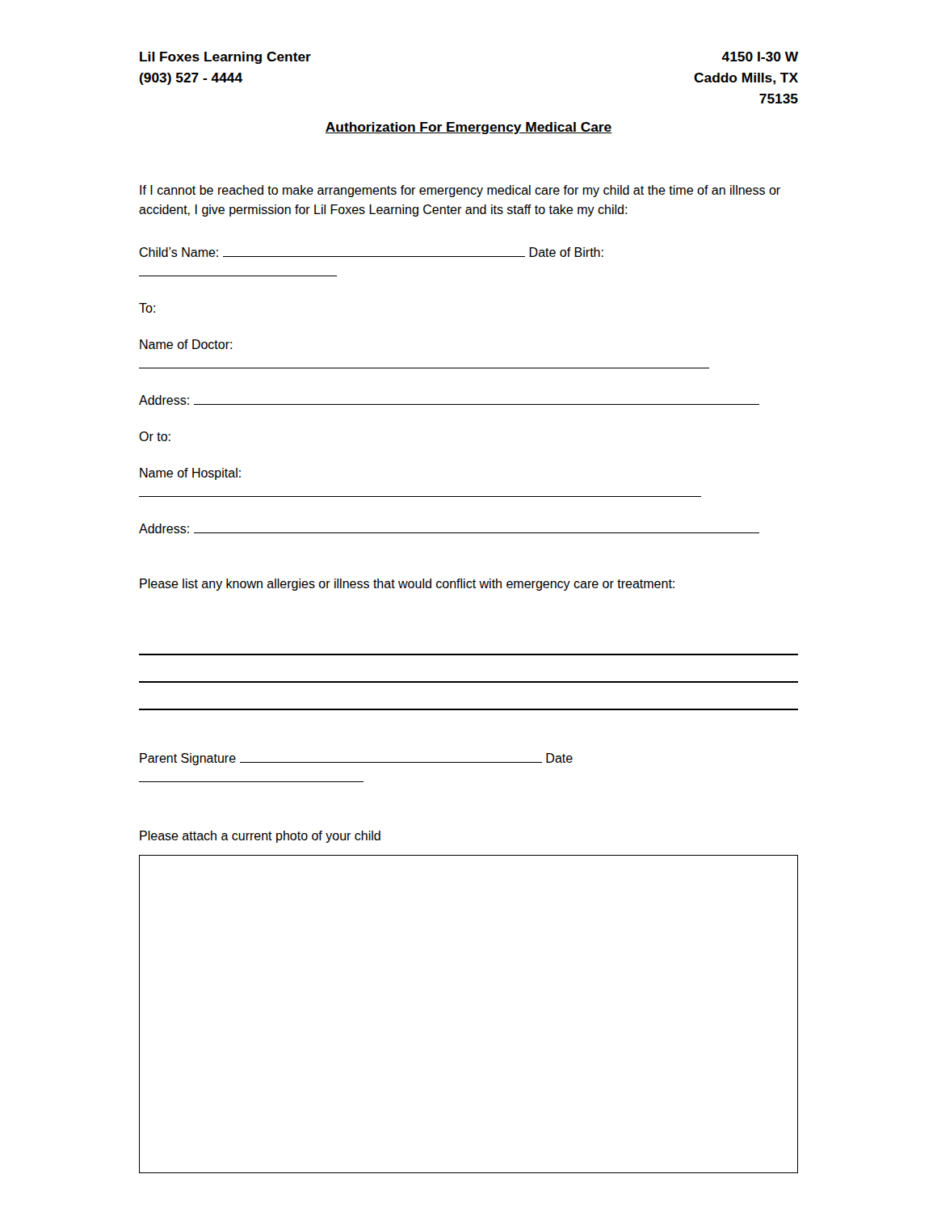Lil Foxes Learning Center
(903) 527 - 4444
4150 I-30 W
Caddo Mills, TX
75135
Authorization For Emergency Medical Care
If I cannot be reached to make arrangements for emergency medical care for my child at the time of an illness or accident, I give permission for Lil Foxes Learning Center and its staff to take my child:
Child’s Name: Date of Birth:
To:
Name of Doctor:
Address:
Or to:
Name of Hospital:
Address:
Please list any known allergies or illness that would conflict with emergency care or treatment:
Parent Signature Date
Please attach a current photo of your child